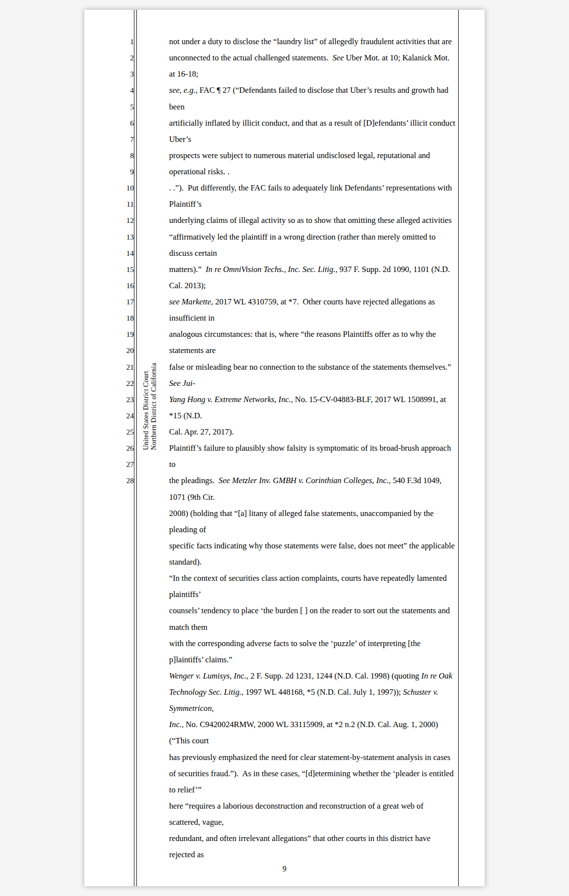1
2
3
4
5
6
7
8
9
10
11
12
13
14
15
16
17
18
19
20
21
22
23
24
25
26
27
28
United States District Court
Northern District of California
not under a duty to disclose the “laundry list” of allegedly fraudulent activities that are
unconnected to the actual challenged statements. See Uber Mot. at 10; Kalanick Mot. at 16-18;
see, e.g., FAC ¶ 27 (“Defendants failed to disclose that Uber’s results and growth had been
artificially inflated by illicit conduct, and that as a result of [D]efendants’ illicit conduct Uber’s
prospects were subject to numerous material undisclosed legal, reputational and operational risks. .
. .”). Put differently, the FAC fails to adequately link Defendants’ representations with Plaintiff’s
underlying claims of illegal activity so as to show that omitting these alleged activities
“affirmatively led the plaintiff in a wrong direction (rather than merely omitted to discuss certain
matters).” In re OmniVision Techs., Inc. Sec. Litig., 937 F. Supp. 2d 1090, 1101 (N.D. Cal. 2013);
see Markette, 2017 WL 4310759, at *7. Other courts have rejected allegations as insufficient in
analogous circumstances: that is, where “the reasons Plaintiffs offer as to why the statements are
false or misleading bear no connection to the substance of the statements themselves.” See Jui-
Yang Hong v. Extreme Networks, Inc., No. 15-CV-04883-BLF, 2017 WL 1508991, at *15 (N.D.
Cal. Apr. 27, 2017).
Plaintiff’s failure to plausibly show falsity is symptomatic of its broad-brush approach to
the pleadings. See Metzler Inv. GMBH v. Corinthian Colleges, Inc., 540 F.3d 1049, 1071 (9th Cir.
2008) (holding that “[a] litany of alleged false statements, unaccompanied by the pleading of
specific facts indicating why those statements were false, does not meet” the applicable standard).
“In the context of securities class action complaints, courts have repeatedly lamented plaintiffs’
counsels’ tendency to place ‘the burden [ ] on the reader to sort out the statements and match them
with the corresponding adverse facts to solve the ‘puzzle’ of interpreting [the p]laintiffs’ claims.”
Wenger v. Lumisys, Inc., 2 F. Supp. 2d 1231, 1244 (N.D. Cal. 1998) (quoting In re Oak
Technology Sec. Litig., 1997 WL 448168, *5 (N.D. Cal. July 1, 1997)); Schuster v. Symmetricon,
Inc., No. C9420024RMW, 2000 WL 33115909, at *2 n.2 (N.D. Cal. Aug. 1, 2000) (“This court
has previously emphasized the need for clear statement-by-statement analysis in cases
of securities fraud.”). As in these cases, “[d]etermining whether the ‘pleader is entitled to relief’”
here “requires a laborious deconstruction and reconstruction of a great web of scattered, vague,
redundant, and often irrelevant allegations” that other courts in this district have rejected as
9